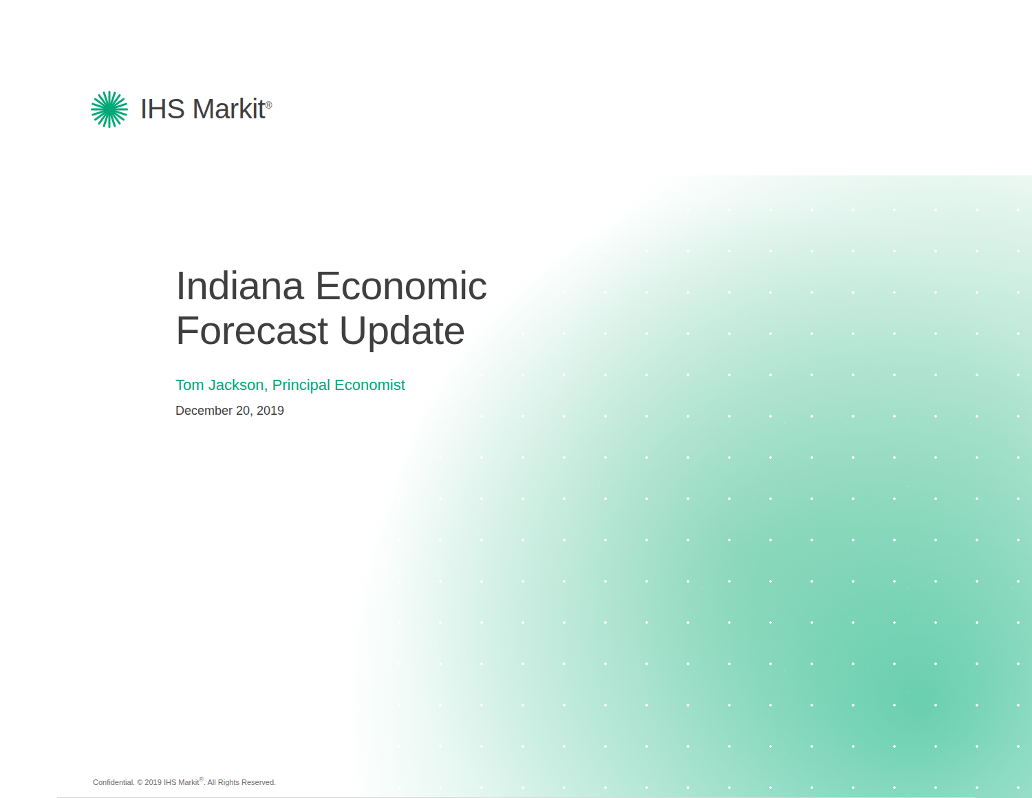IHS Markit®
Indiana Economic
Forecast Update
Tom Jackson, Principal Economist
December 20, 2019
Confidential. © 2019 IHS Markit®. All Rights Reserved.